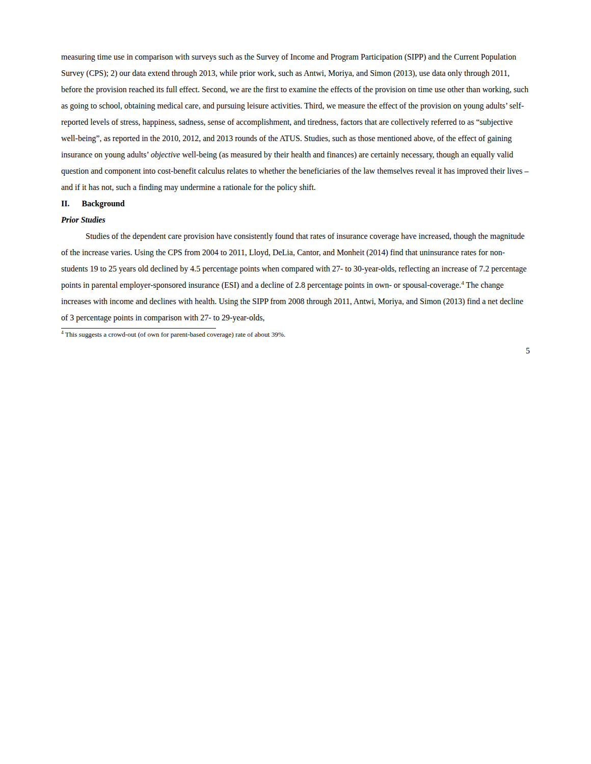measuring time use in comparison with surveys such as the Survey of Income and Program Participation (SIPP) and the Current Population Survey (CPS); 2) our data extend through 2013, while prior work, such as Antwi, Moriya, and Simon (2013), use data only through 2011, before the provision reached its full effect. Second, we are the first to examine the effects of the provision on time use other than working, such as going to school, obtaining medical care, and pursuing leisure activities. Third, we measure the effect of the provision on young adults’ self-reported levels of stress, happiness, sadness, sense of accomplishment, and tiredness, factors that are collectively referred to as “subjective well-being”, as reported in the 2010, 2012, and 2013 rounds of the ATUS. Studies, such as those mentioned above, of the effect of gaining insurance on young adults’ objective well-being (as measured by their health and finances) are certainly necessary, though an equally valid question and component into cost-benefit calculus relates to whether the beneficiaries of the law themselves reveal it has improved their lives – and if it has not, such a finding may undermine a rationale for the policy shift.
II.
Background
Prior Studies
Studies of the dependent care provision have consistently found that rates of insurance coverage have increased, though the magnitude of the increase varies. Using the CPS from 2004 to 2011, Lloyd, DeLia, Cantor, and Monheit (2014) find that uninsurance rates for non-students 19 to 25 years old declined by 4.5 percentage points when compared with 27- to 30-year-olds, reflecting an increase of 7.2 percentage points in parental employer-sponsored insurance (ESI) and a decline of 2.8 percentage points in own- or spousal-coverage.4 The change increases with income and declines with health. Using the SIPP from 2008 through 2011, Antwi, Moriya, and Simon (2013) find a net decline of 3 percentage points in comparison with 27- to 29-year-olds,
4 This suggests a crowd-out (of own for parent-based coverage) rate of about 39%.
5